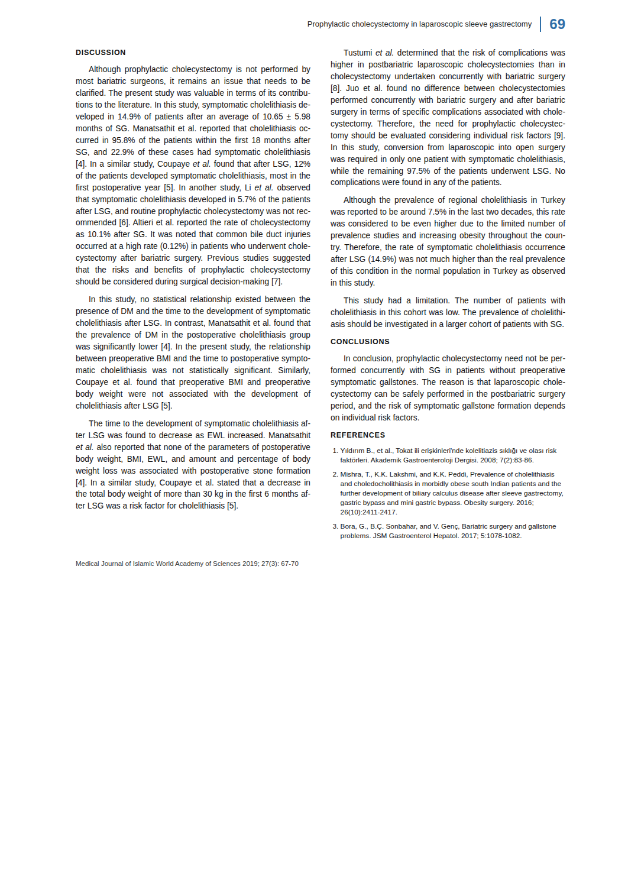Prophylactic cholecystectomy in laparoscopic sleeve gastrectomy 69
Discussion
Although prophylactic cholecystectomy is not performed by most bariatric surgeons, it remains an issue that needs to be clarified. The present study was valuable in terms of its contributions to the literature. In this study, symptomatic cholelithiasis developed in 14.9% of patients after an average of 10.65 ± 5.98 months of SG. Manatsathit et al. reported that cholelithiasis occurred in 95.8% of the patients within the first 18 months after SG, and 22.9% of these cases had symptomatic cholelithiasis [4]. In a similar study, Coupaye et al. found that after LSG, 12% of the patients developed symptomatic cholelithiasis, most in the first postoperative year [5]. In another study, Li et al. observed that symptomatic cholelithiasis developed in 5.7% of the patients after LSG, and routine prophylactic cholecystectomy was not recommended [6]. Altieri et al. reported the rate of cholecystectomy as 10.1% after SG. It was noted that common bile duct injuries occurred at a high rate (0.12%) in patients who underwent cholecystectomy after bariatric surgery. Previous studies suggested that the risks and benefits of prophylactic cholecystectomy should be considered during surgical decision-making [7].
In this study, no statistical relationship existed between the presence of DM and the time to the development of symptomatic cholelithiasis after LSG. In contrast, Manatsathit et al. found that the prevalence of DM in the postoperative cholelithiasis group was significantly lower [4]. In the present study, the relationship between preoperative BMI and the time to postoperative symptomatic cholelithiasis was not statistically significant. Similarly, Coupaye et al. found that preoperative BMI and preoperative body weight were not associated with the development of cholelithiasis after LSG [5].
The time to the development of symptomatic cholelithiasis after LSG was found to decrease as EWL increased. Manatsathit et al. also reported that none of the parameters of postoperative body weight, BMI, EWL, and amount and percentage of body weight loss was associated with postoperative stone formation [4]. In a similar study, Coupaye et al. stated that a decrease in the total body weight of more than 30 kg in the first 6 months after LSG was a risk factor for cholelithiasis [5].
Tustumi et al. determined that the risk of complications was higher in postbariatric laparoscopic cholecystectomies than in cholecystectomy undertaken concurrently with bariatric surgery [8]. Juo et al. found no difference between cholecystectomies performed concurrently with bariatric surgery and after bariatric surgery in terms of specific complications associated with cholecystectomy. Therefore, the need for prophylactic cholecystectomy should be evaluated considering individual risk factors [9]. In this study, conversion from laparoscopic into open surgery was required in only one patient with symptomatic cholelithiasis, while the remaining 97.5% of the patients underwent LSG. No complications were found in any of the patients.
Although the prevalence of regional cholelithiasis in Turkey was reported to be around 7.5% in the last two decades, this rate was considered to be even higher due to the limited number of prevalence studies and increasing obesity throughout the country. Therefore, the rate of symptomatic cholelithiasis occurrence after LSG (14.9%) was not much higher than the real prevalence of this condition in the normal population in Turkey as observed in this study.
This study had a limitation. The number of patients with cholelithiasis in this cohort was low. The prevalence of cholelithiasis should be investigated in a larger cohort of patients with SG.
Conclusions
In conclusion, prophylactic cholecystectomy need not be performed concurrently with SG in patients without preoperative symptomatic gallstones. The reason is that laparoscopic cholecystectomy can be safely performed in the postbariatric surgery period, and the risk of symptomatic gallstone formation depends on individual risk factors.
References
Yıldırım B., et al., Tokat ili erişkinleri'nde kolelitiazis sıklığı ve olası risk faktörleri. Akademik Gastroenteroloji Dergisi. 2008; 7(2):83-86.
Mishra, T., K.K. Lakshmi, and K.K. Peddi, Prevalence of cholelithiasis and choledocholithiasis in morbidly obese south Indian patients and the further development of biliary calculus disease after sleeve gastrectomy, gastric bypass and mini gastric bypass. Obesity surgery. 2016; 26(10):2411-2417.
Bora, G., B.Ç. Sonbahar, and V. Genç, Bariatric surgery and gallstone problems. JSM Gastroenterol Hepatol. 2017; 5:1078-1082.
Medical Journal of Islamic World Academy of Sciences 2019; 27(3): 67-70